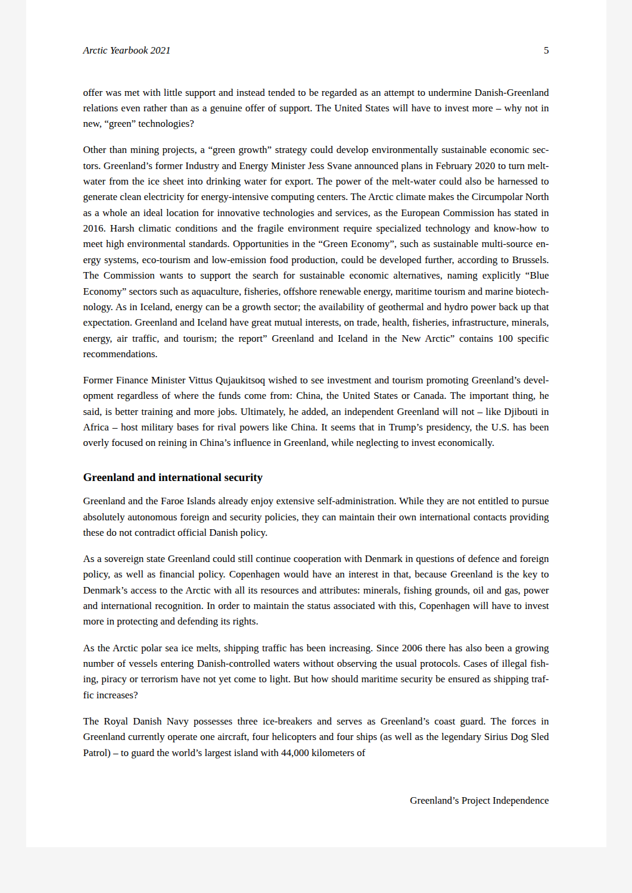Arctic Yearbook 2021 5
offer was met with little support and instead tended to be regarded as an attempt to undermine Danish-Greenland relations even rather than as a genuine offer of support. The United States will have to invest more – why not in new, “green” technologies?
Other than mining projects, a “green growth” strategy could develop environmentally sustainable economic sectors. Greenland’s former Industry and Energy Minister Jess Svane announced plans in February 2020 to turn meltwater from the ice sheet into drinking water for export. The power of the melt-water could also be harnessed to generate clean electricity for energy-intensive computing centers. The Arctic climate makes the Circumpolar North as a whole an ideal location for innovative technologies and services, as the European Commission has stated in 2016. Harsh climatic conditions and the fragile environment require specialized technology and know-how to meet high environmental standards. Opportunities in the “Green Economy”, such as sustainable multi-source energy systems, eco-tourism and low-emission food production, could be developed further, according to Brussels. The Commission wants to support the search for sustainable economic alternatives, naming explicitly “Blue Economy” sectors such as aquaculture, fisheries, offshore renewable energy, maritime tourism and marine biotechnology. As in Iceland, energy can be a growth sector; the availability of geothermal and hydro power back up that expectation. Greenland and Iceland have great mutual interests, on trade, health, fisheries, infrastructure, minerals, energy, air traffic, and tourism; the report” Greenland and Iceland in the New Arctic” contains 100 specific recommendations.
Former Finance Minister Vittus Qujaukitsoq wished to see investment and tourism promoting Greenland’s development regardless of where the funds come from: China, the United States or Canada. The important thing, he said, is better training and more jobs. Ultimately, he added, an independent Greenland will not – like Djibouti in Africa – host military bases for rival powers like China. It seems that in Trump’s presidency, the U.S. has been overly focused on reining in China’s influence in Greenland, while neglecting to invest economically.
Greenland and international security
Greenland and the Faroe Islands already enjoy extensive self-administration. While they are not entitled to pursue absolutely autonomous foreign and security policies, they can maintain their own international contacts providing these do not contradict official Danish policy.
As a sovereign state Greenland could still continue cooperation with Denmark in questions of defence and foreign policy, as well as financial policy. Copenhagen would have an interest in that, because Greenland is the key to Denmark’s access to the Arctic with all its resources and attributes: minerals, fishing grounds, oil and gas, power and international recognition. In order to maintain the status associated with this, Copenhagen will have to invest more in protecting and defending its rights.
As the Arctic polar sea ice melts, shipping traffic has been increasing. Since 2006 there has also been a growing number of vessels entering Danish-controlled waters without observing the usual protocols. Cases of illegal fishing, piracy or terrorism have not yet come to light. But how should maritime security be ensured as shipping traffic increases?
The Royal Danish Navy possesses three ice-breakers and serves as Greenland’s coast guard. The forces in Greenland currently operate one aircraft, four helicopters and four ships (as well as the legendary Sirius Dog Sled Patrol) – to guard the world’s largest island with 44,000 kilometers of
Greenland’s Project Independence